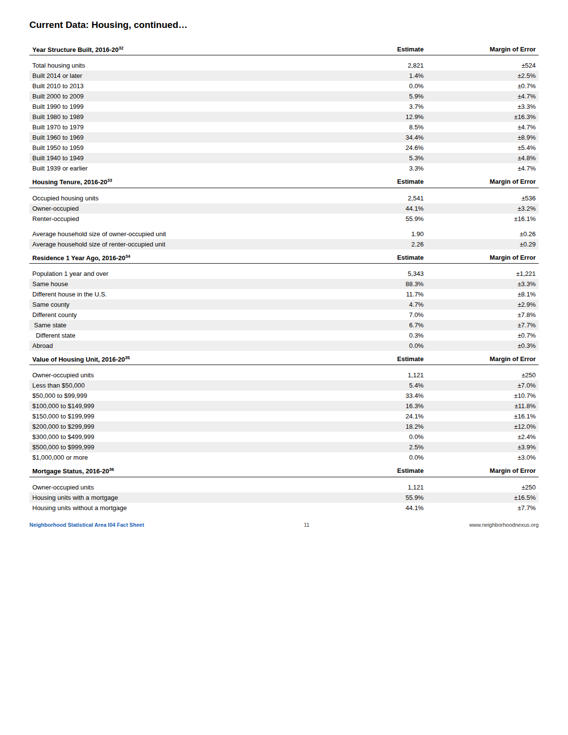Current Data: Housing, continued…
| Year Structure Built, 2016-20 32 | Estimate | Margin of Error |
| --- | --- | --- |
| Total housing units | 2,821 | ±524 |
| Built 2014 or later | 1.4% | ±2.5% |
| Built 2010 to 2013 | 0.0% | ±0.7% |
| Built 2000 to 2009 | 5.9% | ±4.7% |
| Built 1990 to 1999 | 3.7% | ±3.3% |
| Built 1980 to 1989 | 12.9% | ±16.3% |
| Built 1970 to 1979 | 8.5% | ±4.7% |
| Built 1960 to 1969 | 34.4% | ±8.9% |
| Built 1950 to 1959 | 24.6% | ±5.4% |
| Built 1940 to 1949 | 5.3% | ±4.8% |
| Built 1939 or earlier | 3.3% | ±4.7% |
| Housing Tenure, 2016-20 33 | Estimate | Margin of Error |
| --- | --- | --- |
| Occupied housing units | 2,541 | ±536 |
| Owner-occupied | 44.1% | ±3.2% |
| Renter-occupied | 55.9% | ±16.1% |
| Average household size of owner-occupied unit | 1.90 | ±0.26 |
| Average household size of renter-occupied unit | 2.26 | ±0.29 |
| Residence 1 Year Ago, 2016-20 34 | Estimate | Margin of Error |
| --- | --- | --- |
| Population 1 year and over | 5,343 | ±1,221 |
| Same house | 88.3% | ±3.3% |
| Different house in the U.S. | 11.7% | ±8.1% |
| Same county | 4.7% | ±2.9% |
| Different county | 7.0% | ±7.8% |
| Same state | 6.7% | ±7.7% |
| Different state | 0.3% | ±0.7% |
| Abroad | 0.0% | ±0.3% |
| Value of Housing Unit, 2016-20 35 | Estimate | Margin of Error |
| --- | --- | --- |
| Owner-occupied units | 1,121 | ±250 |
| Less than $50,000 | 5.4% | ±7.0% |
| $50,000 to $99,999 | 33.4% | ±10.7% |
| $100,000 to $149,999 | 16.3% | ±11.8% |
| $150,000 to $199,999 | 24.1% | ±16.1% |
| $200,000 to $299,999 | 18.2% | ±12.0% |
| $300,000 to $499,999 | 0.0% | ±2.4% |
| $500,000 to $999,999 | 2.5% | ±3.9% |
| $1,000,000 or more | 0.0% | ±3.0% |
| Mortgage Status, 2016-20 36 | Estimate | Margin of Error |
| --- | --- | --- |
| Owner-occupied units | 1,121 | ±250 |
| Housing units with a mortgage | 55.9% | ±16.5% |
| Housing units without a mortgage | 44.1% | ±7.7% |
Neighborhood Statistical Area I04 Fact Sheet
11
www.neighborhoodnexus.org